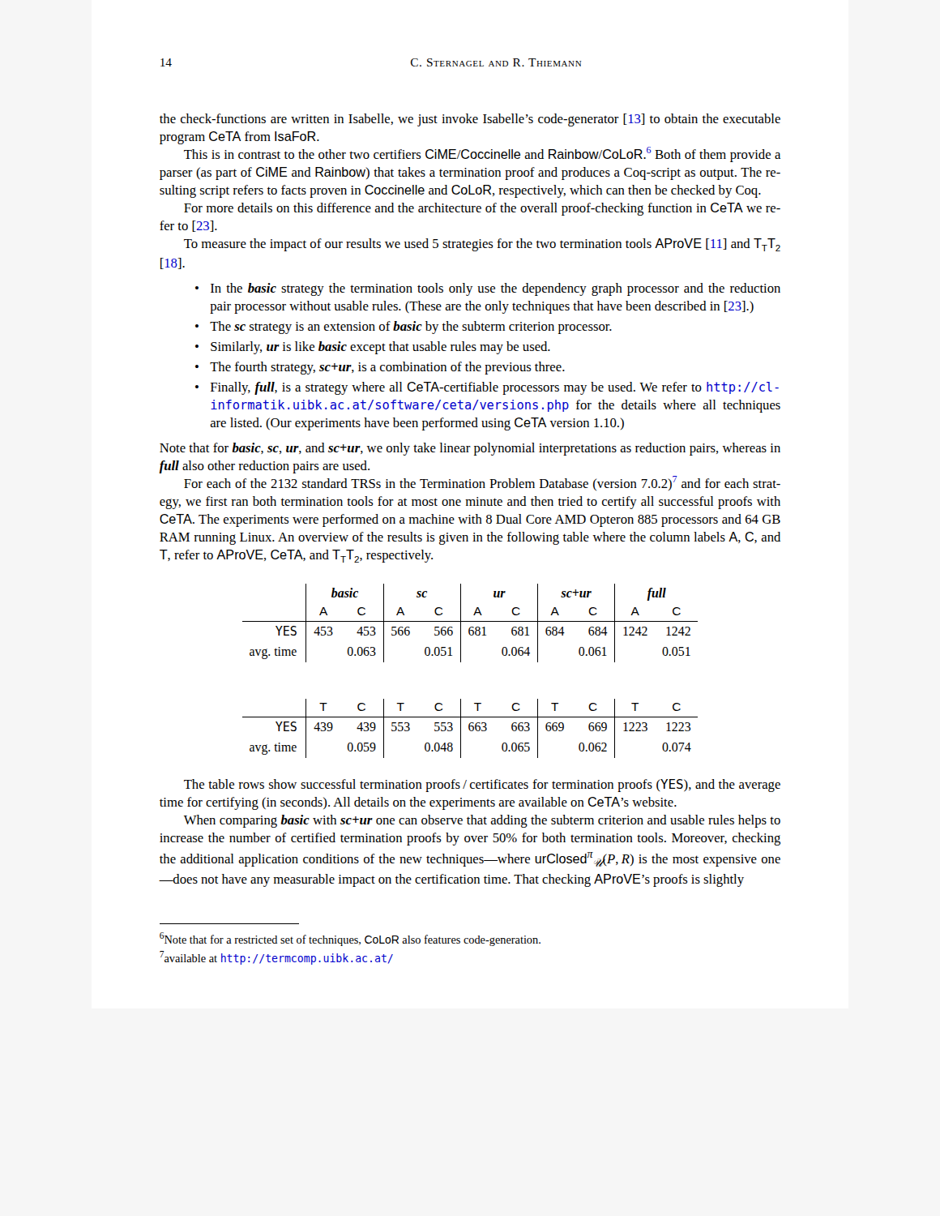14 C. Sternagel and R. Thiemann
the check-functions are written in Isabelle, we just invoke Isabelle’s code-generator [13] to obtain the executable program CeTA from IsaFoR.
This is in contrast to the other two certifiers CiME/Coccinelle and Rainbow/CoLoR.6 Both of them provide a parser (as part of CiME and Rainbow) that takes a termination proof and produces a Coq-script as output. The resulting script refers to facts proven in Coccinelle and CoLoR, respectively, which can then be checked by Coq.
For more details on this difference and the architecture of the overall proof-checking function in CeTA we refer to [23].
To measure the impact of our results we used 5 strategies for the two termination tools AProVE [11] and TTT2 [18].
In the basic strategy the termination tools only use the dependency graph processor and the reduction pair processor without usable rules. (These are the only techniques that have been described in [23].)
The sc strategy is an extension of basic by the subterm criterion processor.
Similarly, ur is like basic except that usable rules may be used.
The fourth strategy, sc+ur, is a combination of the previous three.
Finally, full, is a strategy where all CeTA-certifiable processors may be used. We refer to http://cl-informatik.uibk.ac.at/software/ceta/versions.php for the details where all techniques are listed. (Our experiments have been performed using CeTA version 1.10.)
Note that for basic, sc, ur, and sc+ur, we only take linear polynomial interpretations as reduction pairs, whereas in full also other reduction pairs are used.
For each of the 2132 standard TRSs in the Termination Problem Database (version 7.0.2)7 and for each strategy, we first ran both termination tools for at most one minute and then tried to certify all successful proofs with CeTA. The experiments were performed on a machine with 8 Dual Core AMD Opteron 885 processors and 64 GB RAM running Linux. An overview of the results is given in the following table where the column labels A, C, and T, refer to AProVE, CeTA, and TTT2, respectively.
| | basic | sc | ur | sc+ur | full |
| --- | --- | --- | --- | --- | --- |
| | A | C | A | C | A | C | A | C | A | C |
| YES | 453 | 453 | 566 | 566 | 681 | 681 | 684 | 684 | 1242 | 1242 |
| avg. time | | 0.063 | | 0.051 | | 0.064 | | 0.061 | | 0.051 |
| | T | C | T | C | T | C | T | C | T | C |
| --- | --- | --- | --- | --- | --- | --- | --- | --- | --- | --- |
| YES | 439 | 439 | 553 | 553 | 663 | 663 | 669 | 669 | 1223 | 1223 |
| avg. time | | 0.059 | | 0.048 | | 0.065 | | 0.062 | | 0.074 |
The table rows show successful termination proofs / certificates for termination proofs (YES), and the average time for certifying (in seconds). All details on the experiments are available on CeTA’s website.
When comparing basic with sc+ur one can observe that adding the subterm criterion and usable rules helps to increase the number of certified termination proofs by over 50% for both termination tools. Moreover, checking the additional application conditions of the new techniques—where urClosed π𝒰(P, R) is the most expensive one—does not have any measurable impact on the certification time. That checking AProVE’s proofs is slightly
6Note that for a restricted set of techniques, CoLoR also features code-generation.
7available at http://termcomp.uibk.ac.at/